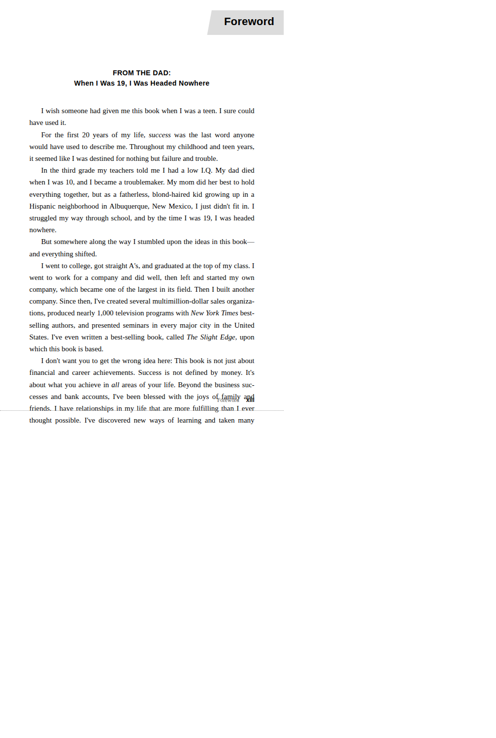Foreword
From the Dad:
When I Was 19, I Was Headed Nowhere
I wish someone had given me this book when I was a teen. I sure could have used it.
For the first 20 years of my life, success was the last word anyone would have used to describe me. Throughout my childhood and teen years, it seemed like I was destined for nothing but failure and trouble.
In the third grade my teachers told me I had a low I.Q. My dad died when I was 10, and I became a troublemaker. My mom did her best to hold everything together, but as a fatherless, blond-haired kid growing up in a Hispanic neighborhood in Albuquerque, New Mexico, I just didn't fit in. I struggled my way through school, and by the time I was 19, I was headed nowhere.
But somewhere along the way I stumbled upon the ideas in this book—and everything shifted.
I went to college, got straight A's, and graduated at the top of my class. I went to work for a company and did well, then left and started my own company, which became one of the largest in its field. Then I built another company. Since then, I've created several multimillion-dollar sales organizations, produced nearly 1,000 television programs with New York Times best-selling authors, and presented seminars in every major city in the United States. I've even written a best-selling book, called The Slight Edge, upon which this book is based.
I don't want you to get the wrong idea here: This book is not just about financial and career achievements. Success is not defined by money. It's about what you achieve in all areas of your life. Beyond the business successes and bank accounts, I've been blessed with the joys of family and friends. I have relationships in my life that are more fulfilling than I ever thought possible. I've discovered new ways of learning and taken many paths to adventure.
When I was 19, it looked like I was getting ready to flunk out of life. But today I have an amazing life, one I never could have imagined when I was a teen. None of this was luck, and it sure wasn't coincidence. I owe it all to the ideas contained in the pages you're about to read.
Foreword xiii